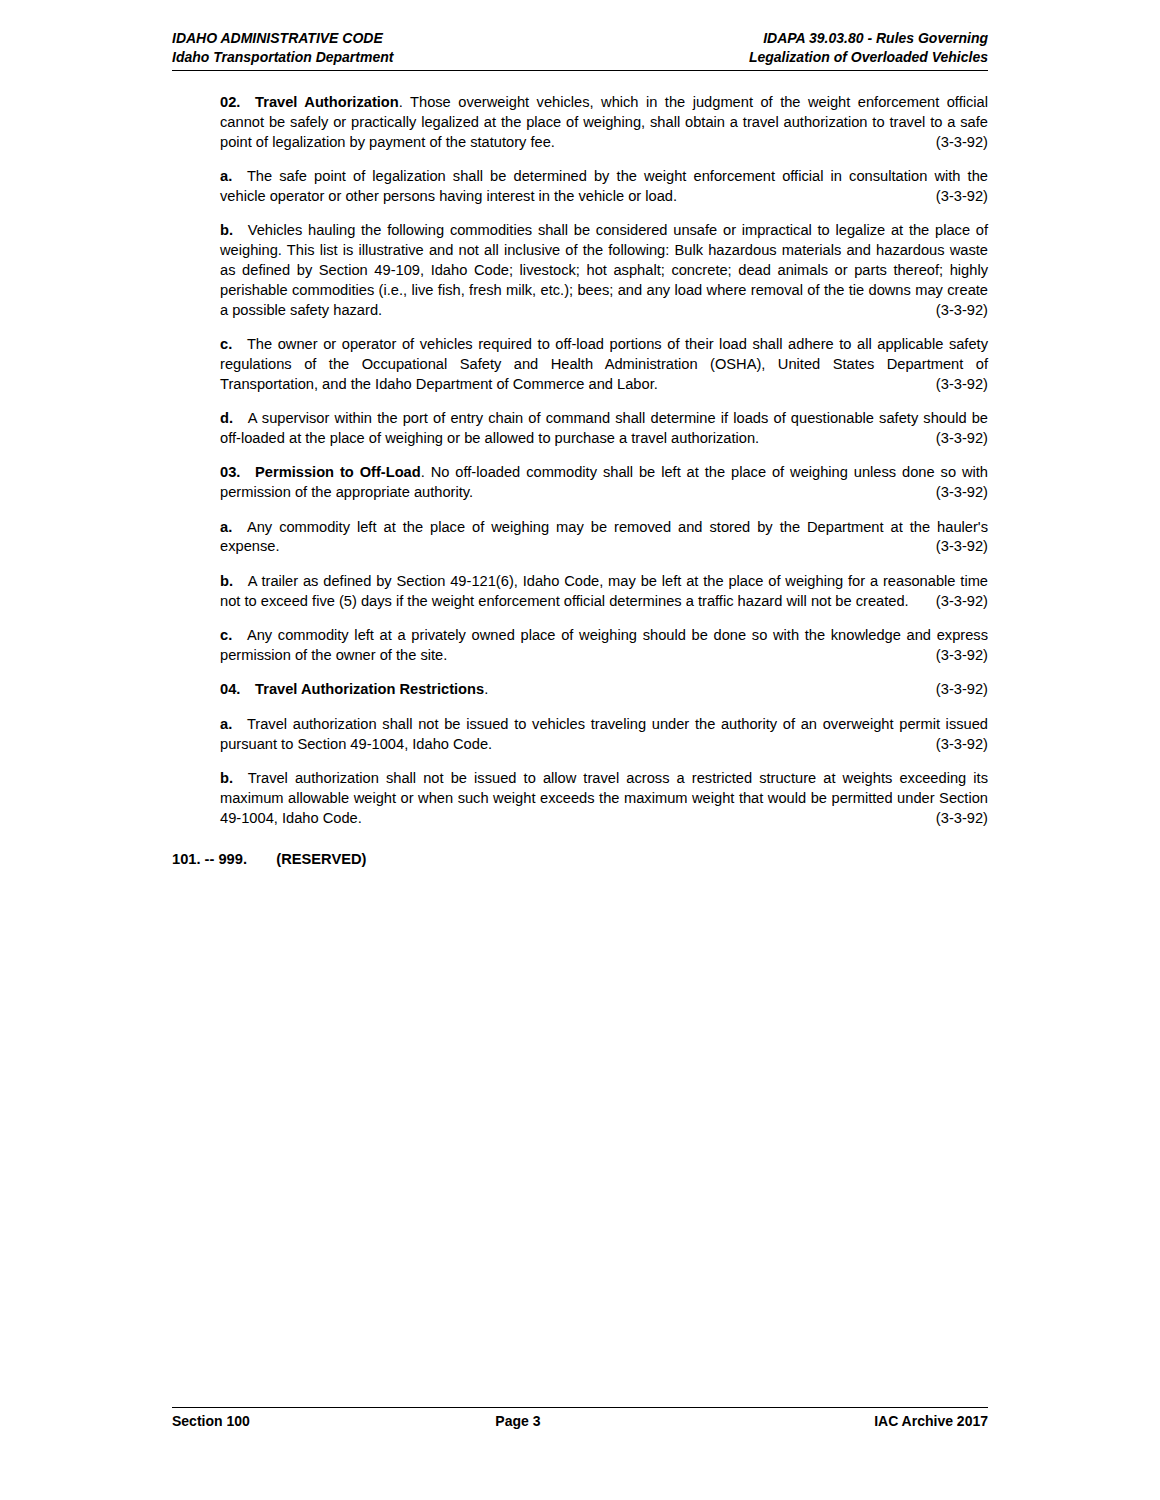| IDAHO ADMINISTRATIVE CODE Idaho Transportation Department | IDAPA 39.03.80 - Rules Governing Legalization of Overloaded Vehicles |
02. Travel Authorization. Those overweight vehicles, which in the judgment of the weight enforcement official cannot be safely or practically legalized at the place of weighing, shall obtain a travel authorization to travel to a safe point of legalization by payment of the statutory fee.(3-3-92)
a. The safe point of legalization shall be determined by the weight enforcement official in consultation with the vehicle operator or other persons having interest in the vehicle or load.(3-3-92)
b. Vehicles hauling the following commodities shall be considered unsafe or impractical to legalize at the place of weighing. This list is illustrative and not all inclusive of the following: Bulk hazardous materials and hazardous waste as defined by Section 49-109, Idaho Code; livestock; hot asphalt; concrete; dead animals or parts thereof; highly perishable commodities (i.e., live fish, fresh milk, etc.); bees; and any load where removal of the tie downs may create a possible safety hazard.(3-3-92)
c. The owner or operator of vehicles required to off-load portions of their load shall adhere to all applicable safety regulations of the Occupational Safety and Health Administration (OSHA), United States Department of Transportation, and the Idaho Department of Commerce and Labor.(3-3-92)
d. A supervisor within the port of entry chain of command shall determine if loads of questionable safety should be off-loaded at the place of weighing or be allowed to purchase a travel authorization.(3-3-92)
03. Permission to Off-Load. No off-loaded commodity shall be left at the place of weighing unless done so with permission of the appropriate authority.(3-3-92)
a. Any commodity left at the place of weighing may be removed and stored by the Department at the hauler's expense.(3-3-92)
b. A trailer as defined by Section 49-121(6), Idaho Code, may be left at the place of weighing for a reasonable time not to exceed five (5) days if the weight enforcement official determines a traffic hazard will not be created.(3-3-92)
c. Any commodity left at a privately owned place of weighing should be done so with the knowledge and express permission of the owner of the site.(3-3-92)
04. Travel Authorization Restrictions.(3-3-92)
a. Travel authorization shall not be issued to vehicles traveling under the authority of an overweight permit issued pursuant to Section 49-1004, Idaho Code.(3-3-92)
b. Travel authorization shall not be issued to allow travel across a restricted structure at weights exceeding its maximum allowable weight or when such weight exceeds the maximum weight that would be permitted under Section 49-1004, Idaho Code.(3-3-92)
101. -- 999.  (RESERVED)
| Section 100 | Page 3 | IAC Archive 2017 |